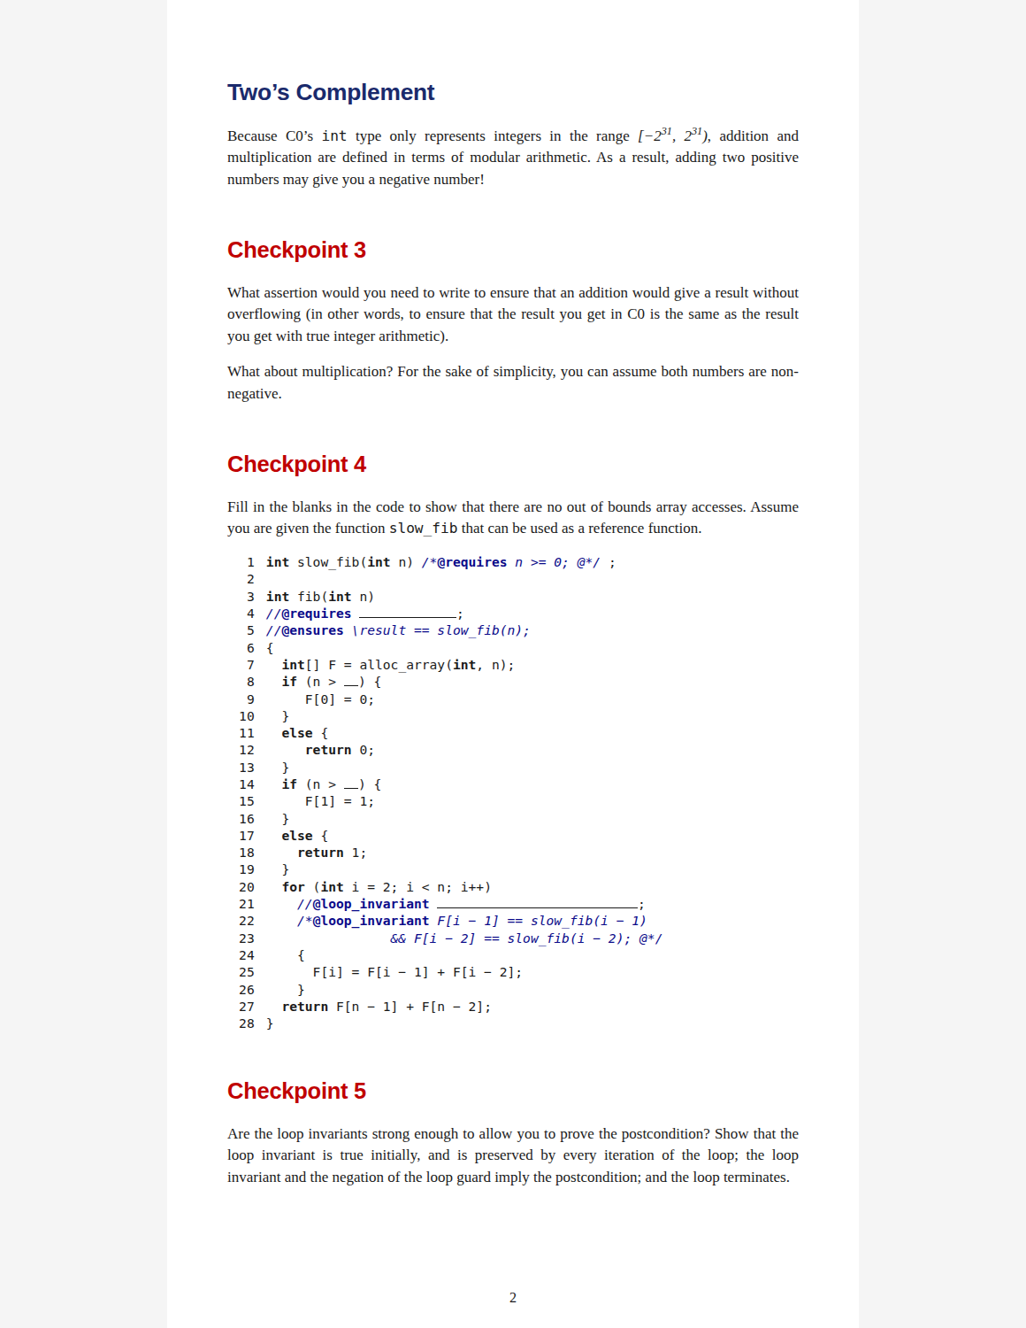Two’s Complement
Because C0’s int type only represents integers in the range [−231, 231), addition and multiplication are defined in terms of modular arithmetic. As a result, adding two positive numbers may give you a negative number!
Checkpoint 3
What assertion would you need to write to ensure that an addition would give a result without overflowing (in other words, to ensure that the result you get in C0 is the same as the result you get with true integer arithmetic).
What about multiplication? For the sake of simplicity, you can assume both numbers are non-negative.
Checkpoint 4
Fill in the blanks in the code to show that there are no out of bounds array accesses. Assume you are given the function slow_fib that can be used as a reference function.
1 int slow_fib(int n) /*@requires n >= 0; @*/ ; 2 3 int fib(int n) 4//@requires ; 5//@ensures \result == slow_fib(n); 6{ 7 int[] F = alloc_array(int, n); 8 if (n > ) { 9 F[0] = 0; 10 } 11 else { 12 return 0; 13 } 14 if (n > ) { 15 F[1] = 1; 16 } 17 else { 18 return 1; 19 } 20 for (int i = 2; i < n; i++) 21 //@loop_invariant ; 22 /*@loop_invariant F[i − 1] == slow_fib(i − 1) 23 && F[i − 2] == slow_fib(i − 2); @*/ 24 { 25 F[i] = F[i − 1] + F[i − 2]; 26 } 27 return F[n − 1] + F[n − 2]; 28}
Checkpoint 5
Are the loop invariants strong enough to allow you to prove the postcondition? Show that the loop invariant is true initially, and is preserved by every iteration of the loop; the loop invariant and the negation of the loop guard imply the postcondition; and the loop terminates.
2